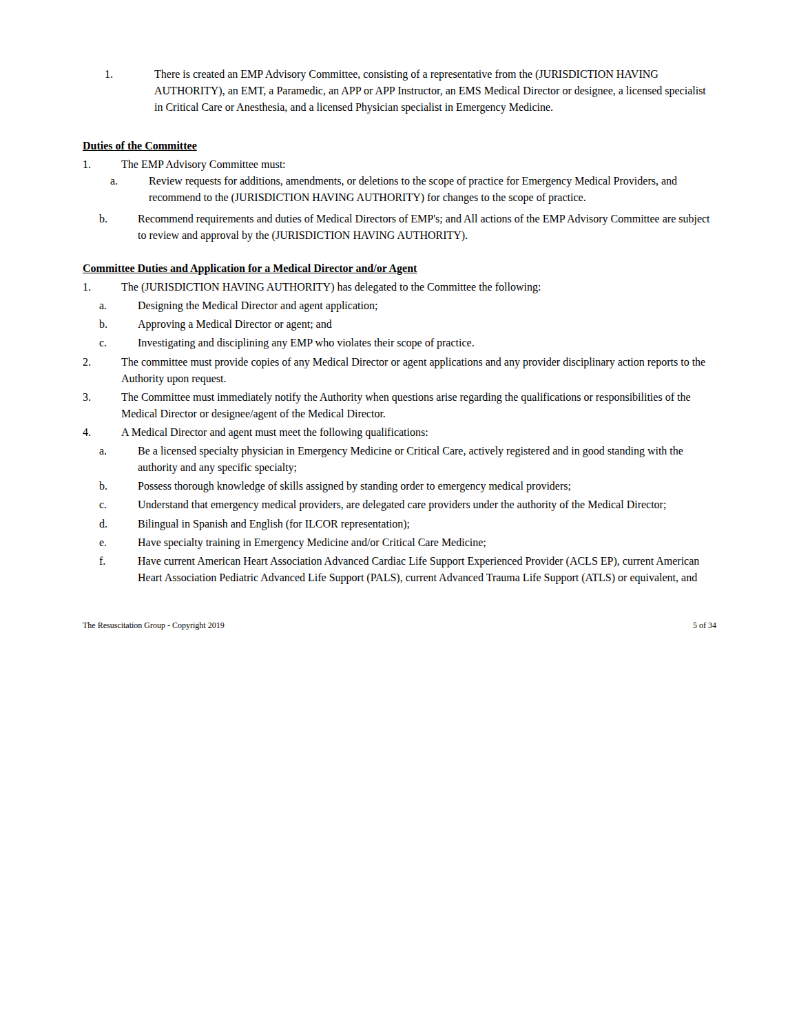1.
There is created an EMP Advisory Committee, consisting of a representative from the (JURISDICTION HAVING AUTHORITY), an EMT, a Paramedic, an APP or APP Instructor, an EMS Medical Director or designee, a licensed specialist in Critical Care or Anesthesia, and a licensed Physician specialist in Emergency Medicine.
Duties of the Committee
1.
The EMP Advisory Committee must:
a.
Review requests for additions, amendments, or deletions to the scope of practice for Emergency Medical Providers, and recommend to the (JURISDICTION HAVING AUTHORITY) for changes to the scope of practice.
b.
Recommend requirements and duties of Medical Directors of EMP's; and All actions of the EMP Advisory Committee are subject to review and approval by the (JURISDICTION HAVING AUTHORITY).
Committee Duties and Application for a Medical Director and/or Agent
1.
The (JURISDICTION HAVING AUTHORITY) has delegated to the Committee the following:
a.
Designing the Medical Director and agent application;
b.
Approving a Medical Director or agent; and
c.
Investigating and disciplining any EMP who violates their scope of practice.
2.
The committee must provide copies of any Medical Director or agent applications and any provider disciplinary action reports to the Authority upon request.
3.
The Committee must immediately notify the Authority when questions arise regarding the qualifications or responsibilities of the Medical Director or designee/agent of the Medical Director.
4.
A Medical Director and agent must meet the following qualifications:
a.
Be a licensed specialty physician in Emergency Medicine or Critical Care, actively registered and in good standing with the authority and any specific specialty;
b.
Possess thorough knowledge of skills assigned by standing order to emergency medical providers;
c.
Understand that emergency medical providers, are delegated care providers under the authority of the Medical Director;
d.
Bilingual in Spanish and English (for ILCOR representation);
e.
Have specialty training in Emergency Medicine and/or Critical Care Medicine;
f.
Have current American Heart Association Advanced Cardiac Life Support Experienced Provider (ACLS EP), current American Heart Association Pediatric Advanced Life Support (PALS), current Advanced Trauma Life Support (ATLS) or equivalent, and
The Resuscitation Group - Copyright 2019 5 of 34